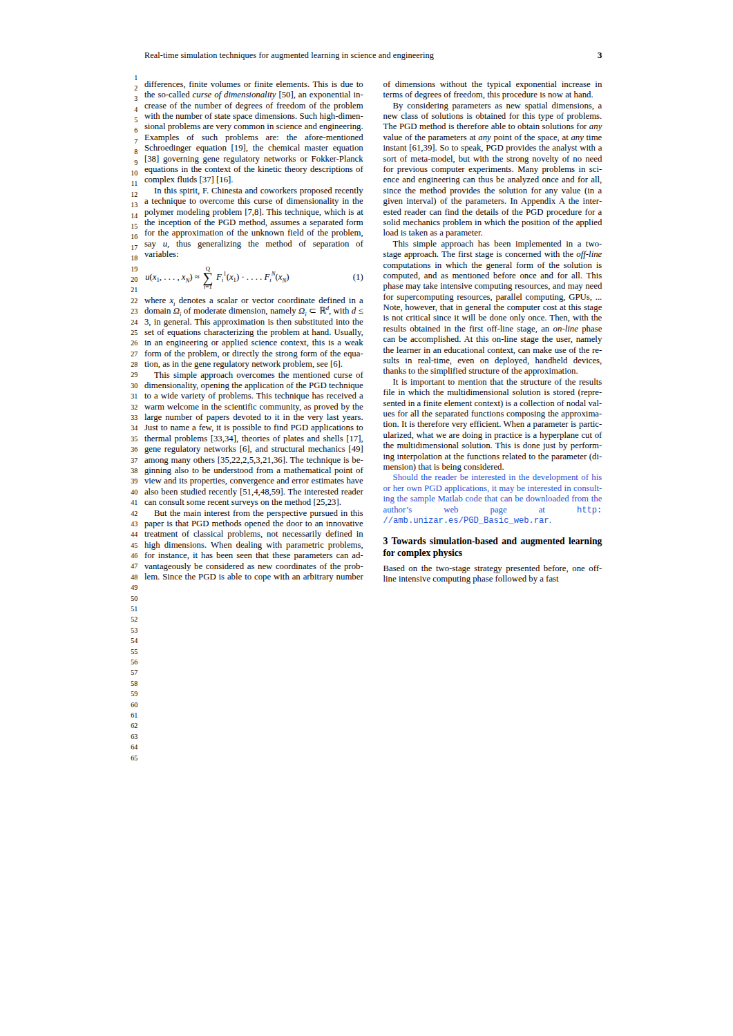Real-time simulation techniques for augmented learning in science and engineering 3
12345678910 11121314151617181920 21222324252627282930 31323334353637383940 41424344454647484950 51525354555657585960 6162636465
differences, finite volumes or finite elements. This is due to the so-called curse of dimensionality [50], an exponential increase of the number of degrees of freedom of the problem with the number of state space dimensions. Such high-dimensional problems are very common in science and engineering. Examples of such problems are: the afore-mentioned Schroedinger equation [19], the chemical master equation [38] governing gene regulatory networks or Fokker-Planck equations in the context of the kinetic theory descriptions of complex fluids [37] [16].
In this spirit, F. Chinesta and coworkers proposed recently a technique to overcome this curse of dimensionality in the polymer modeling problem [7,8]. This technique, which is at the inception of the PGD method, assumes a separated form for the approximation of the unknown field of the problem, say u, thus generalizing the method of separation of variables:
u(x1, . . . , xN) ≈ Q∑i=1 Fi1(x1) · . . . . FiN(xN) (1)
where xi denotes a scalar or vector coordinate defined in a domain Ωi of moderate dimension, namely Ωi ⊂ ℝd, with d ≤ 3, in general. This approximation is then substituted into the set of equations characterizing the problem at hand. Usually, in an engineering or applied science context, this is a weak form of the problem, or directly the strong form of the equation, as in the gene regulatory network problem, see [6].
This simple approach overcomes the mentioned curse of dimensionality, opening the application of the PGD technique to a wide variety of problems. This technique has received a warm welcome in the scientific community, as proved by the large number of papers devoted to it in the very last years. Just to name a few, it is possible to find PGD applications to thermal problems [33,34], theories of plates and shells [17], gene regulatory networks [6], and structural mechanics [49] among many others [35,22,2,5,3,21,36]. The technique is beginning also to be understood from a mathematical point of view and its properties, convergence and error estimates have also been studied recently [51,4,48,59]. The interested reader can consult some recent surveys on the method [25,23].
But the main interest from the perspective pursued in this paper is that PGD methods opened the door to an innovative treatment of classical problems, not necessarily defined in high dimensions. When dealing with parametric problems, for instance, it has been seen that these parameters can advantageously be considered as new coordinates of the problem. Since the PGD is able to cope with an arbitrary number of dimensions without the typical exponential increase in terms of degrees of freedom, this procedure is now at hand.
By considering parameters as new spatial dimensions, a new class of solutions is obtained for this type of problems. The PGD method is therefore able to obtain solutions for any value of the parameters at any point of the space, at any time instant [61,39]. So to speak, PGD provides the analyst with a sort of meta-model, but with the strong novelty of no need for previous computer experiments. Many problems in science and engineering can thus be analyzed once and for all, since the method provides the solution for any value (in a given interval) of the parameters. In Appendix A the interested reader can find the details of the PGD procedure for a solid mechanics problem in which the position of the applied load is taken as a parameter.
This simple approach has been implemented in a two-stage approach. The first stage is concerned with the off-line computations in which the general form of the solution is computed, and as mentioned before once and for all. This phase may take intensive computing resources, and may need for supercomputing resources, parallel computing, GPUs, ... Note, however, that in general the computer cost at this stage is not critical since it will be done only once. Then, with the results obtained in the first off-line stage, an on-line phase can be accomplished. At this on-line stage the user, namely the learner in an educational context, can make use of the results in real-time, even on deployed, handheld devices, thanks to the simplified structure of the approximation.
It is important to mention that the structure of the results file in which the multidimensional solution is stored (represented in a finite element context) is a collection of nodal values for all the separated functions composing the approximation. It is therefore very efficient. When a parameter is particularized, what we are doing in practice is a hyperplane cut of the multidimensional solution. This is done just by performing interpolation at the functions related to the parameter (dimension) that is being considered.
Should the reader be interested in the development of his or her own PGD applications, it may be interested in consulting the sample Matlab code that can be downloaded from the author’s web page at http: //amb.unizar.es/PGD_Basic_web.rar.
3 Towards simulation-based and augmented learning for complex physics
Based on the two-stage strategy presented before, one off-line intensive computing phase followed by a fast